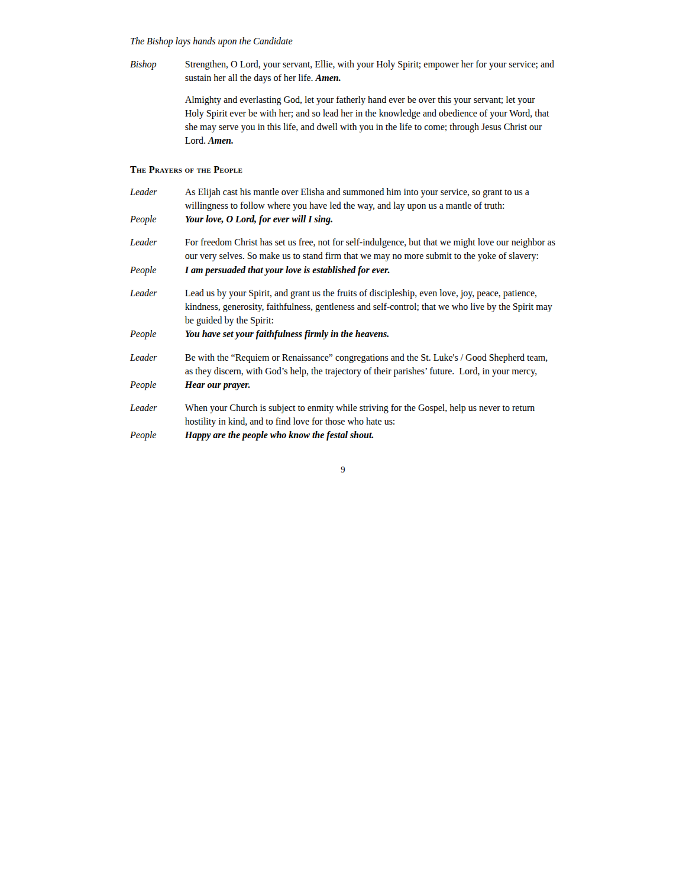The Bishop lays hands upon the Candidate
Bishop
Strengthen, O Lord, your servant, Ellie, with your Holy Spirit; empower her for your service; and sustain her all the days of her life. Amen.
Almighty and everlasting God, let your fatherly hand ever be over this your servant; let your Holy Spirit ever be with her; and so lead her in the knowledge and obedience of your Word, that she may serve you in this life, and dwell with you in the life to come; through Jesus Christ our Lord. Amen.
The Prayers of the People
Leader
As Elijah cast his mantle over Elisha and summoned him into your service, so grant to us a willingness to follow where you have led the way, and lay upon us a mantle of truth:
People
Your love, O Lord, for ever will I sing.
Leader
For freedom Christ has set us free, not for self-indulgence, but that we might love our neighbor as our very selves. So make us to stand firm that we may no more submit to the yoke of slavery:
People
I am persuaded that your love is established for ever.
Leader
Lead us by your Spirit, and grant us the fruits of discipleship, even love, joy, peace, patience, kindness, generosity, faithfulness, gentleness and self-control; that we who live by the Spirit may be guided by the Spirit:
People
You have set your faithfulness firmly in the heavens.
Leader
Be with the “Requiem or Renaissance” congregations and the St. Luke's / Good Shepherd team, as they discern, with God’s help, the trajectory of their parishes’ future. Lord, in your mercy,
People
Hear our prayer.
Leader
When your Church is subject to enmity while striving for the Gospel, help us never to return hostility in kind, and to find love for those who hate us:
People
Happy are the people who know the festal shout.
9